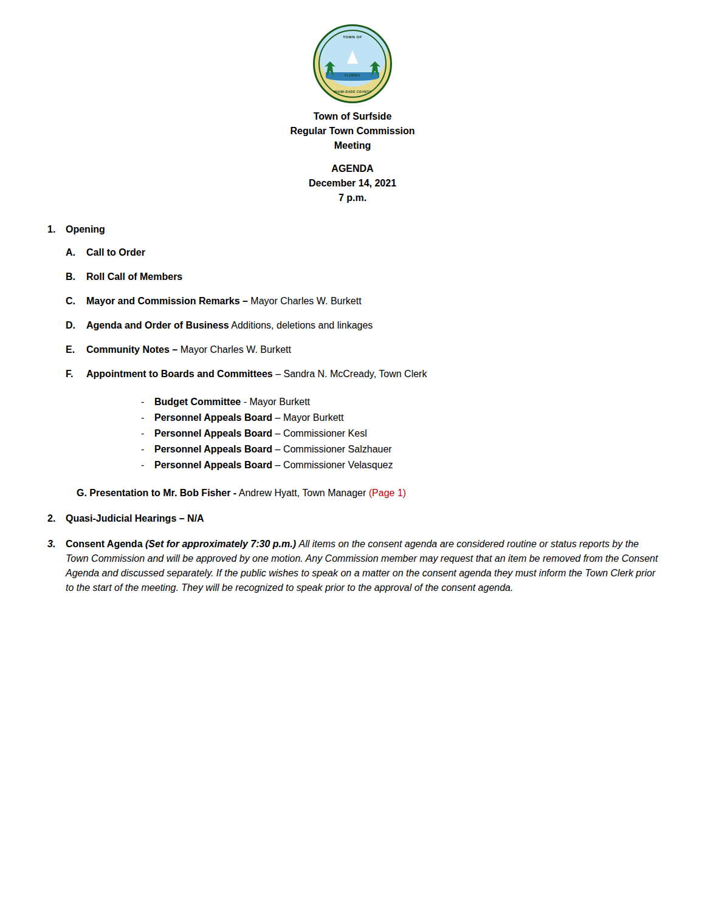TOWN OF
FLORIDA
MIAMI-DADE COUNTY
Town of Surfside
Regular Town Commission
Meeting
AGENDA
December 14, 2021
7 p.m.
Opening
Call to Order
Roll Call of Members
Mayor and Commission Remarks – Mayor Charles W. Burkett
Agenda and Order of Business Additions, deletions and linkages
Community Notes – Mayor Charles W. Burkett
Appointment to Boards and Committees – Sandra N. McCready, Town Clerk
Budget Committee - Mayor Burkett
Personnel Appeals Board – Mayor Burkett
Personnel Appeals Board – Commissioner Kesl
Personnel Appeals Board – Commissioner Salzhauer
Personnel Appeals Board – Commissioner Velasquez
G. Presentation to Mr. Bob Fisher - Andrew Hyatt, Town Manager (Page 1)
Quasi-Judicial Hearings – N/A
Consent Agenda (Set for approximately 7:30 p.m.) All items on the consent agenda are considered routine or status reports by the Town Commission and will be approved by one motion. Any Commission member may request that an item be removed from the Consent Agenda and discussed separately. If the public wishes to speak on a matter on the consent agenda they must inform the Town Clerk prior to the start of the meeting. They will be recognized to speak prior to the approval of the consent agenda.